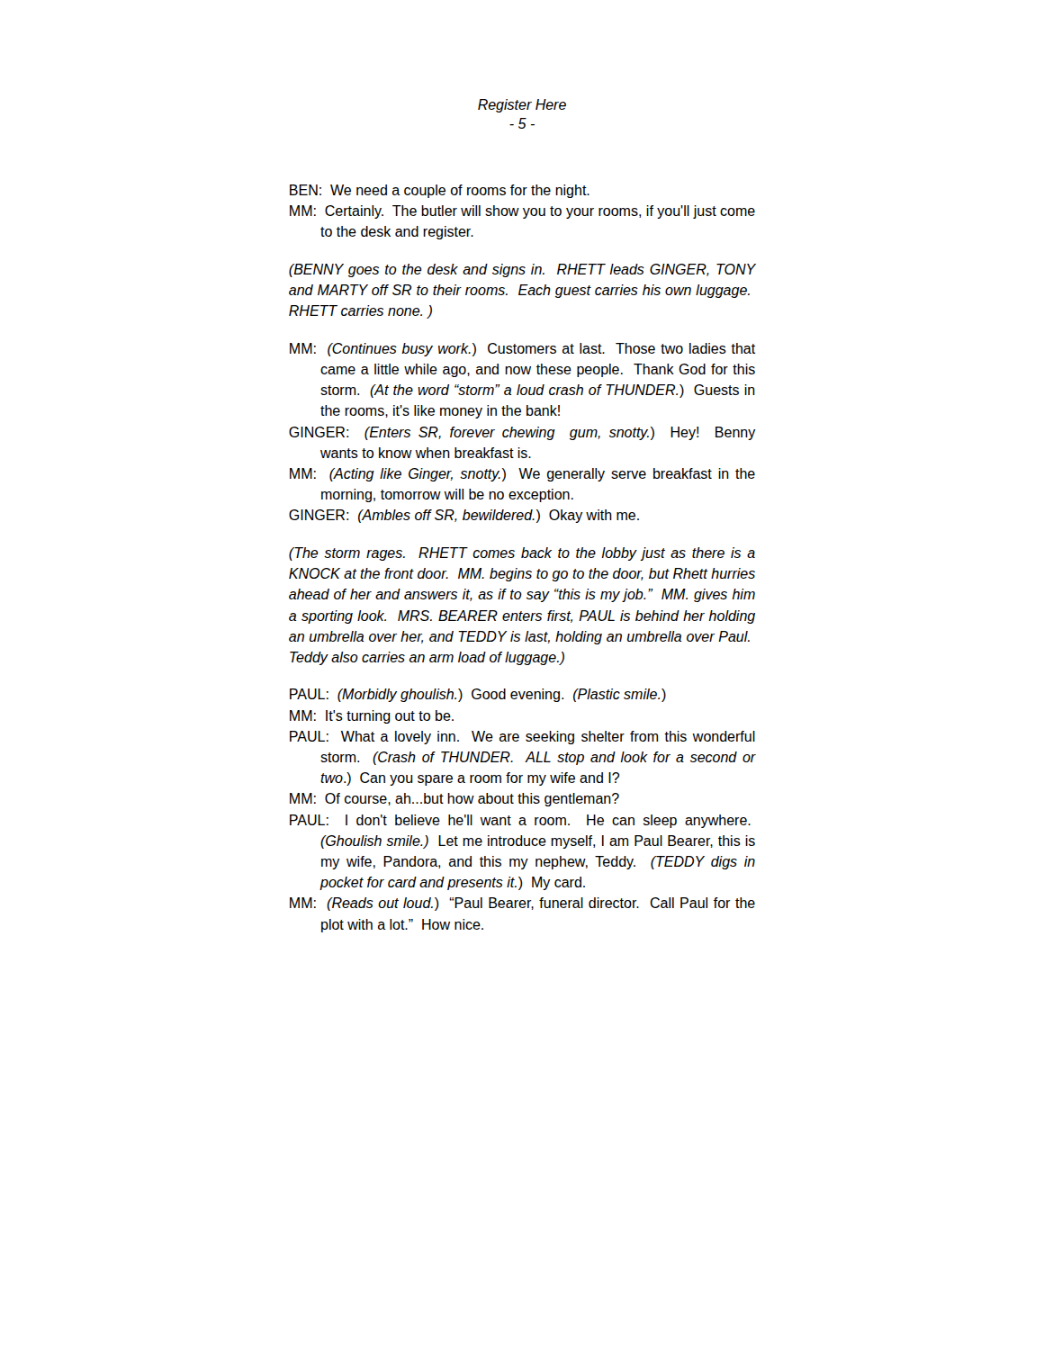Register Here
- 5 -
BEN: We need a couple of rooms for the night.
MM: Certainly. The butler will show you to your rooms, if you'll just come to the desk and register.
(BENNY goes to the desk and signs in. RHETT leads GINGER, TONY and MARTY off SR to their rooms. Each guest carries his own luggage. RHETT carries none. )
MM: (Continues busy work.) Customers at last. Those two ladies that came a little while ago, and now these people. Thank God for this storm. (At the word “storm” a loud crash of THUNDER.) Guests in the rooms, it's like money in the bank!
GINGER: (Enters SR, forever chewing gum, snotty.) Hey! Benny wants to know when breakfast is.
MM: (Acting like Ginger, snotty.) We generally serve breakfast in the morning, tomorrow will be no exception.
GINGER: (Ambles off SR, bewildered.) Okay with me.
(The storm rages. RHETT comes back to the lobby just as there is a KNOCK at the front door. MM. begins to go to the door, but Rhett hurries ahead of her and answers it, as if to say “this is my job.” MM. gives him a sporting look. MRS. BEARER enters first, PAUL is behind her holding an umbrella over her, and TEDDY is last, holding an umbrella over Paul. Teddy also carries an arm load of luggage.)
PAUL: (Morbidly ghoulish.) Good evening. (Plastic smile.)
MM: It's turning out to be.
PAUL: What a lovely inn. We are seeking shelter from this wonderful storm. (Crash of THUNDER. ALL stop and look for a second or two.) Can you spare a room for my wife and I?
MM: Of course, ah...but how about this gentleman?
PAUL: I don't believe he'll want a room. He can sleep anywhere. (Ghoulish smile.) Let me introduce myself, I am Paul Bearer, this is my wife, Pandora, and this my nephew, Teddy. (TEDDY digs in pocket for card and presents it.) My card.
MM: (Reads out loud.) “Paul Bearer, funeral director. Call Paul for the plot with a lot.” How nice.